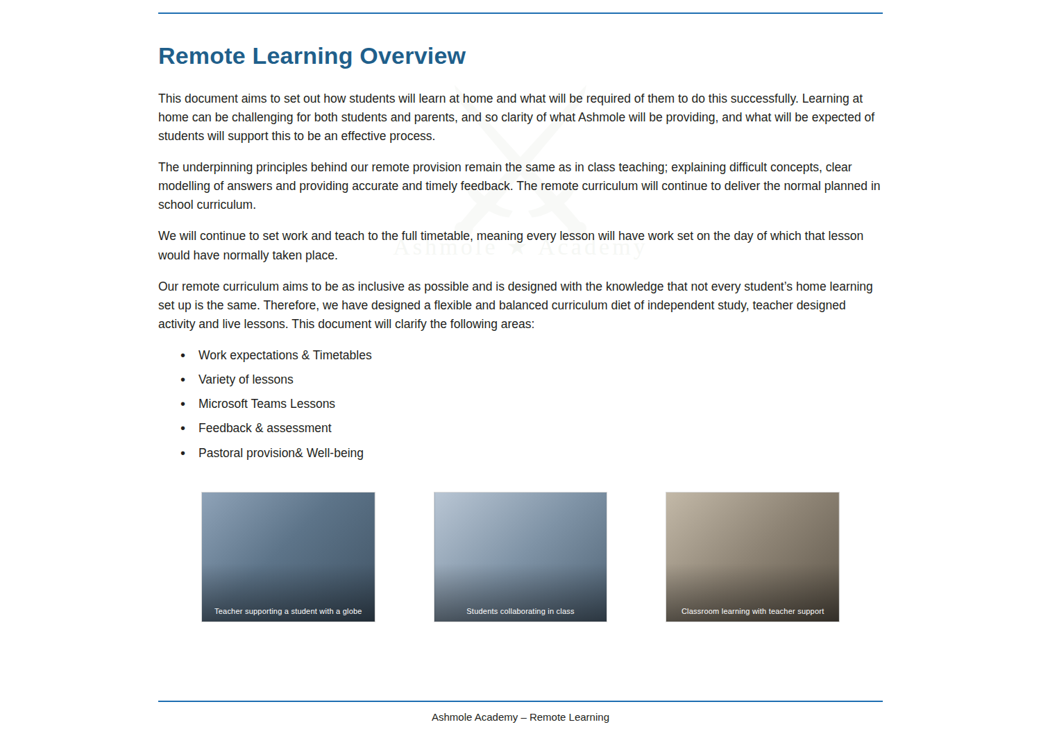⚔ Ashmole ★ Academy
Remote Learning Overview
This document aims to set out how students will learn at home and what will be required of them to do this successfully. Learning at home can be challenging for both students and parents, and so clarity of what Ashmole will be providing, and what will be expected of students will support this to be an effective process.
The underpinning principles behind our remote provision remain the same as in class teaching; explaining difficult concepts, clear modelling of answers and providing accurate and timely feedback. The remote curriculum will continue to deliver the normal planned in school curriculum.
We will continue to set work and teach to the full timetable, meaning every lesson will have work set on the day of which that lesson would have normally taken place.
Our remote curriculum aims to be as inclusive as possible and is designed with the knowledge that not every student’s home learning set up is the same. Therefore, we have designed a flexible and balanced curriculum diet of independent study, teacher designed activity and live lessons. This document will clarify the following areas:
Work expectations & Timetables
Variety of lessons
Microsoft Teams Lessons
Feedback & assessment
Pastoral provision& Well-being
Teacher supporting a student with a globe
Students collaborating in class
Classroom learning with teacher support
Ashmole Academy – Remote Learning